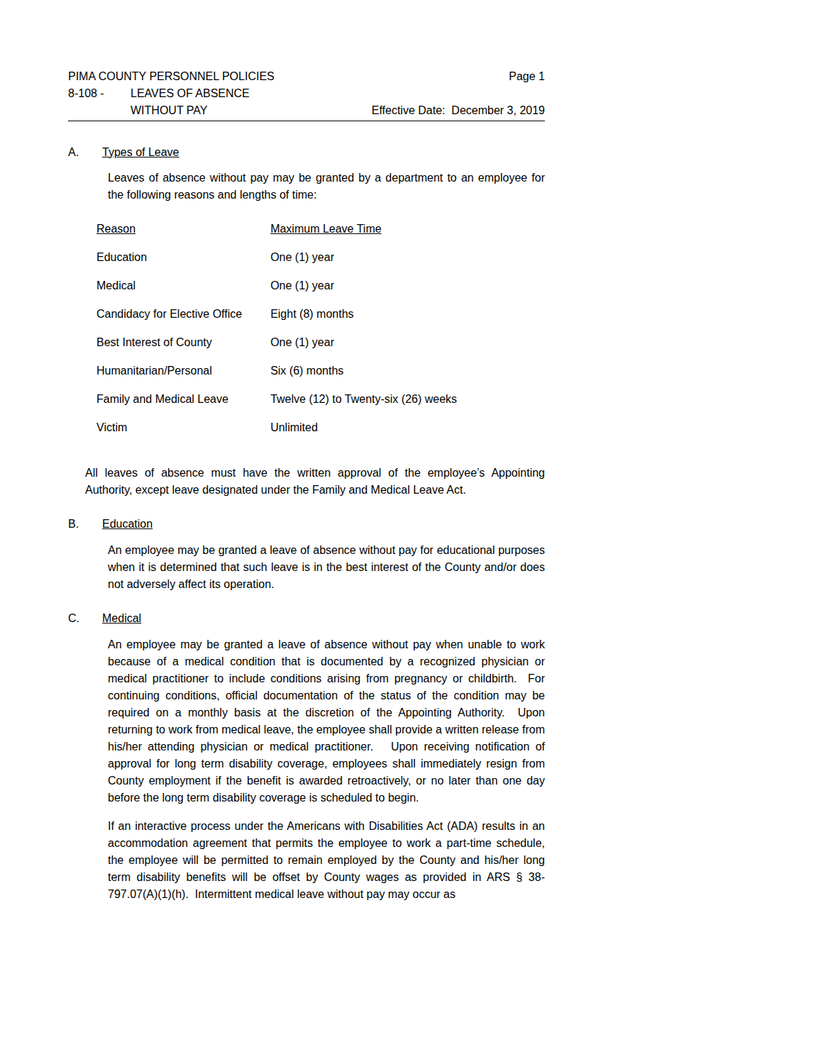PIMA COUNTY PERSONNEL POLICIES
Page 1
8-108 - LEAVES OF ABSENCE
WITHOUT PAY
Effective Date: December 3, 2019
A.
Types of Leave
Leaves of absence without pay may be granted by a department to an employee for the following reasons and lengths of time:
| Reason | Maximum Leave Time |
| --- | --- |
| Education | One (1) year |
| Medical | One (1) year |
| Candidacy for Elective Office | Eight (8) months |
| Best Interest of County | One (1) year |
| Humanitarian/Personal | Six (6) months |
| Family and Medical Leave | Twelve (12) to Twenty-six (26) weeks |
| Victim | Unlimited |
All leaves of absence must have the written approval of the employee’s Appointing Authority, except leave designated under the Family and Medical Leave Act.
B.
Education
An employee may be granted a leave of absence without pay for educational purposes when it is determined that such leave is in the best interest of the County and/or does not adversely affect its operation.
C.
Medical
An employee may be granted a leave of absence without pay when unable to work because of a medical condition that is documented by a recognized physician or medical practitioner to include conditions arising from pregnancy or childbirth. For continuing conditions, official documentation of the status of the condition may be required on a monthly basis at the discretion of the Appointing Authority. Upon returning to work from medical leave, the employee shall provide a written release from his/her attending physician or medical practitioner. Upon receiving notification of approval for long term disability coverage, employees shall immediately resign from County employment if the benefit is awarded retroactively, or no later than one day before the long term disability coverage is scheduled to begin.
If an interactive process under the Americans with Disabilities Act (ADA) results in an accommodation agreement that permits the employee to work a part-time schedule, the employee will be permitted to remain employed by the County and his/her long term disability benefits will be offset by County wages as provided in ARS § 38-797.07(A)(1)(h). Intermittent medical leave without pay may occur as